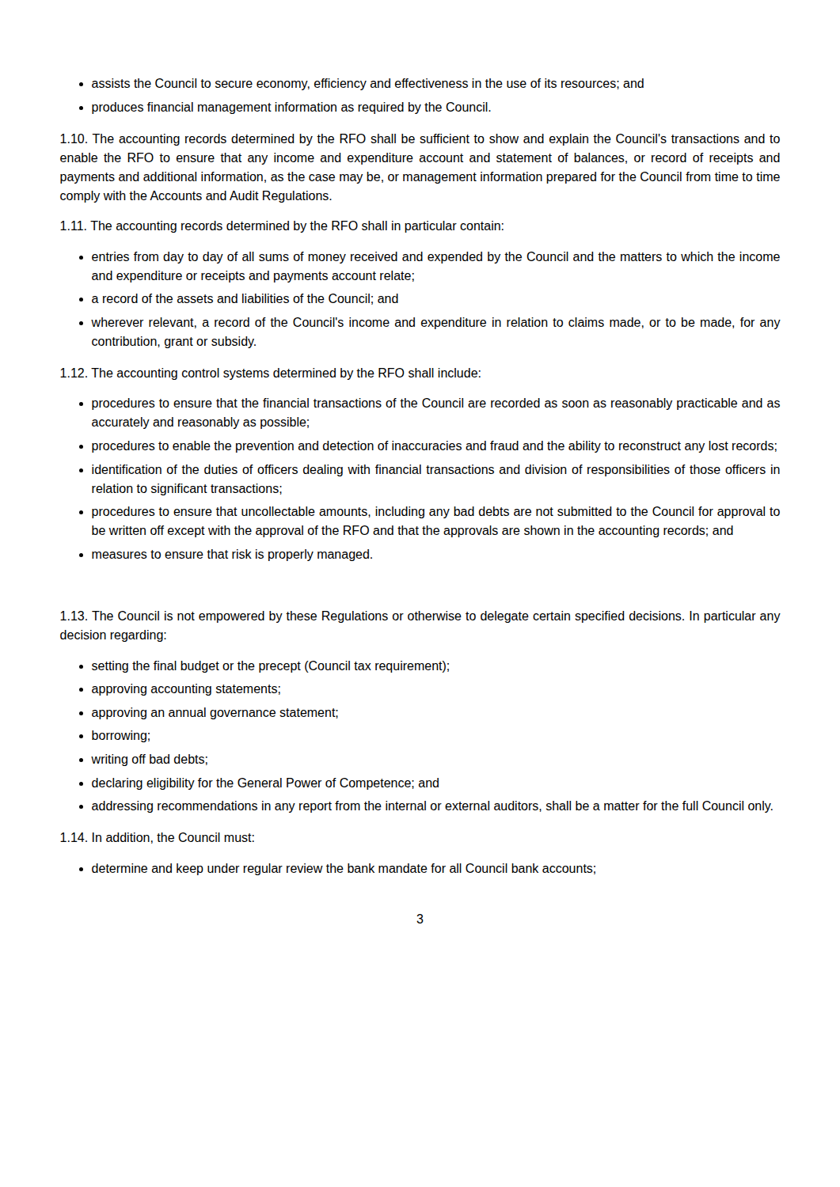assists the Council to secure economy, efficiency and effectiveness in the use of its resources; and
produces financial management information as required by the Council.
1.10. The accounting records determined by the RFO shall be sufficient to show and explain the Council's transactions and to enable the RFO to ensure that any income and expenditure account and statement of balances, or record of receipts and payments and additional information, as the case may be, or management information prepared for the Council from time to time comply with the Accounts and Audit Regulations.
1.11. The accounting records determined by the RFO shall in particular contain:
entries from day to day of all sums of money received and expended by the Council and the matters to which the income and expenditure or receipts and payments account relate;
a record of the assets and liabilities of the Council; and
wherever relevant, a record of the Council's income and expenditure in relation to claims made, or to be made, for any contribution, grant or subsidy.
1.12. The accounting control systems determined by the RFO shall include:
procedures to ensure that the financial transactions of the Council are recorded as soon as reasonably practicable and as accurately and reasonably as possible;
procedures to enable the prevention and detection of inaccuracies and fraud and the ability to reconstruct any lost records;
identification of the duties of officers dealing with financial transactions and division of responsibilities of those officers in relation to significant transactions;
procedures to ensure that uncollectable amounts, including any bad debts are not submitted to the Council for approval to be written off except with the approval of the RFO and that the approvals are shown in the accounting records; and
measures to ensure that risk is properly managed.
1.13. The Council is not empowered by these Regulations or otherwise to delegate certain specified decisions. In particular any decision regarding:
setting the final budget or the precept (Council tax requirement);
approving accounting statements;
approving an annual governance statement;
borrowing;
writing off bad debts;
declaring eligibility for the General Power of Competence; and
addressing recommendations in any report from the internal or external auditors, shall be a matter for the full Council only.
1.14. In addition, the Council must:
determine and keep under regular review the bank mandate for all Council bank accounts;
3